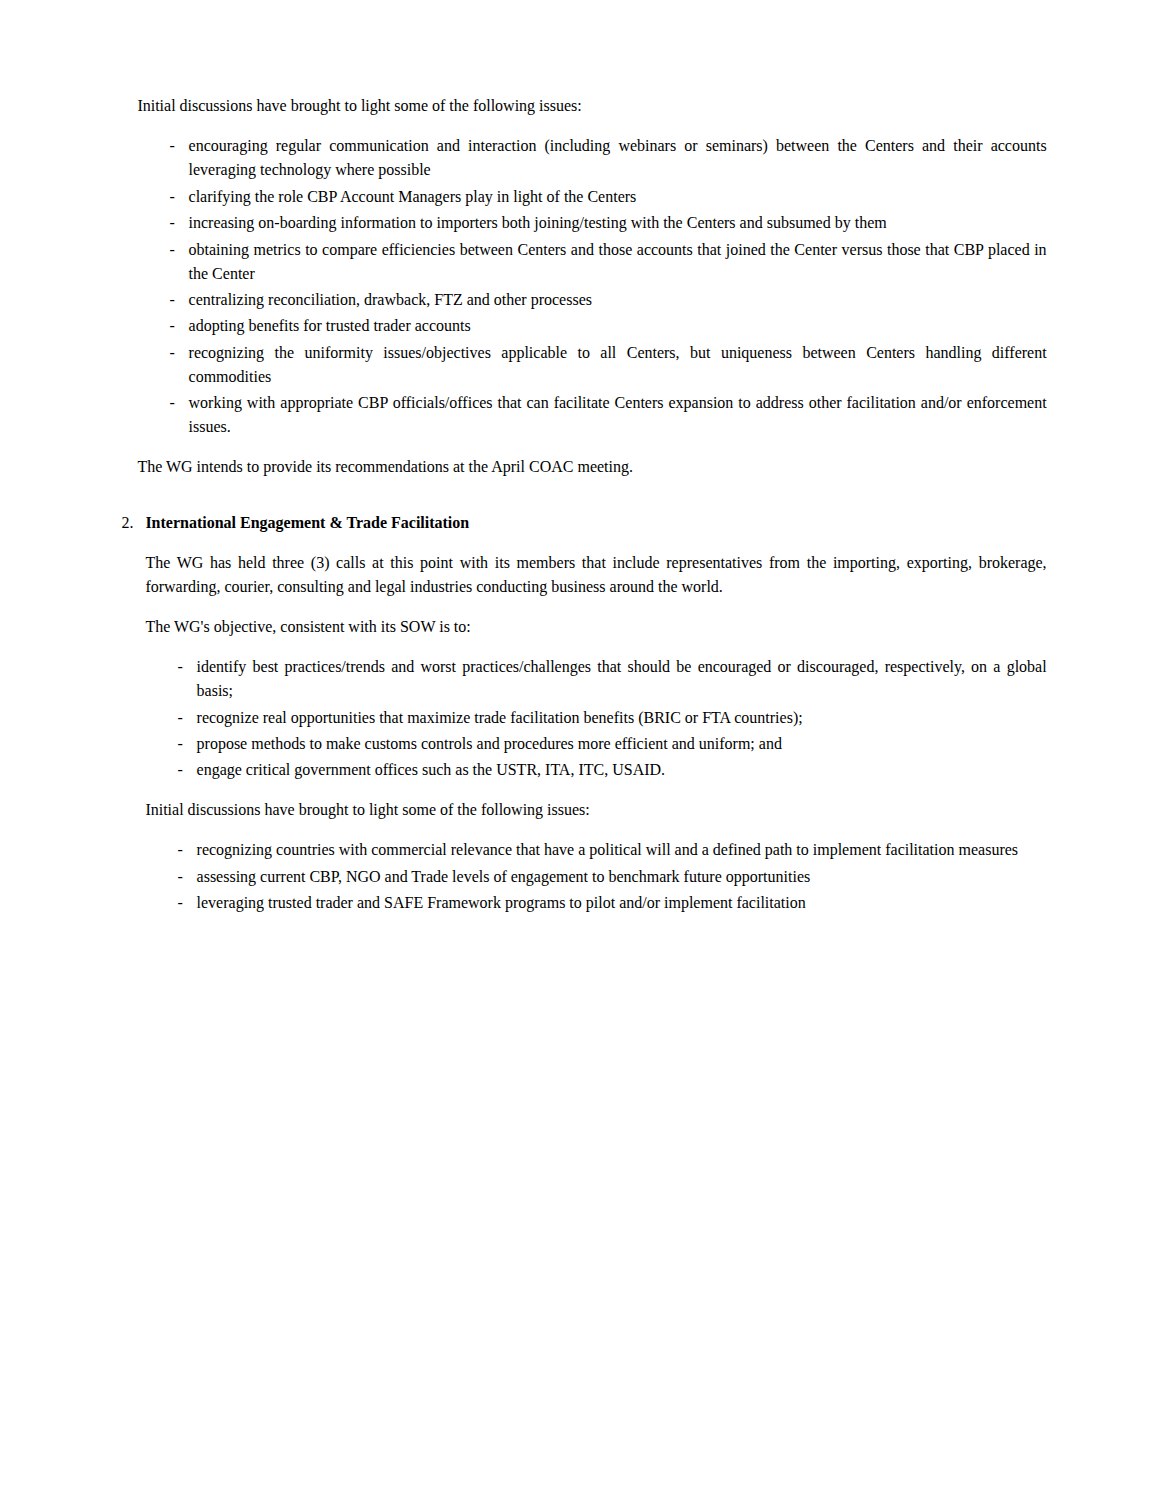Initial discussions have brought to light some of the following issues:
encouraging regular communication and interaction (including webinars or seminars) between the Centers and their accounts leveraging technology where possible
clarifying the role CBP Account Managers play in light of the Centers
increasing on-boarding information to importers both joining/testing with the Centers and subsumed by them
obtaining metrics to compare efficiencies between Centers and those accounts that joined the Center versus those that CBP placed in the Center
centralizing reconciliation, drawback, FTZ and other processes
adopting benefits for trusted trader accounts
recognizing the uniformity issues/objectives applicable to all Centers, but uniqueness between Centers handling different commodities
working with appropriate CBP officials/offices that can facilitate Centers expansion to address other facilitation and/or enforcement issues.
The WG intends to provide its recommendations at the April COAC meeting.
International Engagement & Trade Facilitation
The WG has held three (3) calls at this point with its members that include representatives from the importing, exporting, brokerage, forwarding, courier, consulting and legal industries conducting business around the world.
The WG's objective, consistent with its SOW is to:
identify best practices/trends and worst practices/challenges that should be encouraged or discouraged, respectively, on a global basis;
recognize real opportunities that maximize trade facilitation benefits (BRIC or FTA countries);
propose methods to make customs controls and procedures more efficient and uniform; and
engage critical government offices such as the USTR, ITA, ITC, USAID.
Initial discussions have brought to light some of the following issues:
recognizing countries with commercial relevance that have a political will and a defined path to implement facilitation measures
assessing current CBP, NGO and Trade levels of engagement to benchmark future opportunities
leveraging trusted trader and SAFE Framework programs to pilot and/or implement facilitation